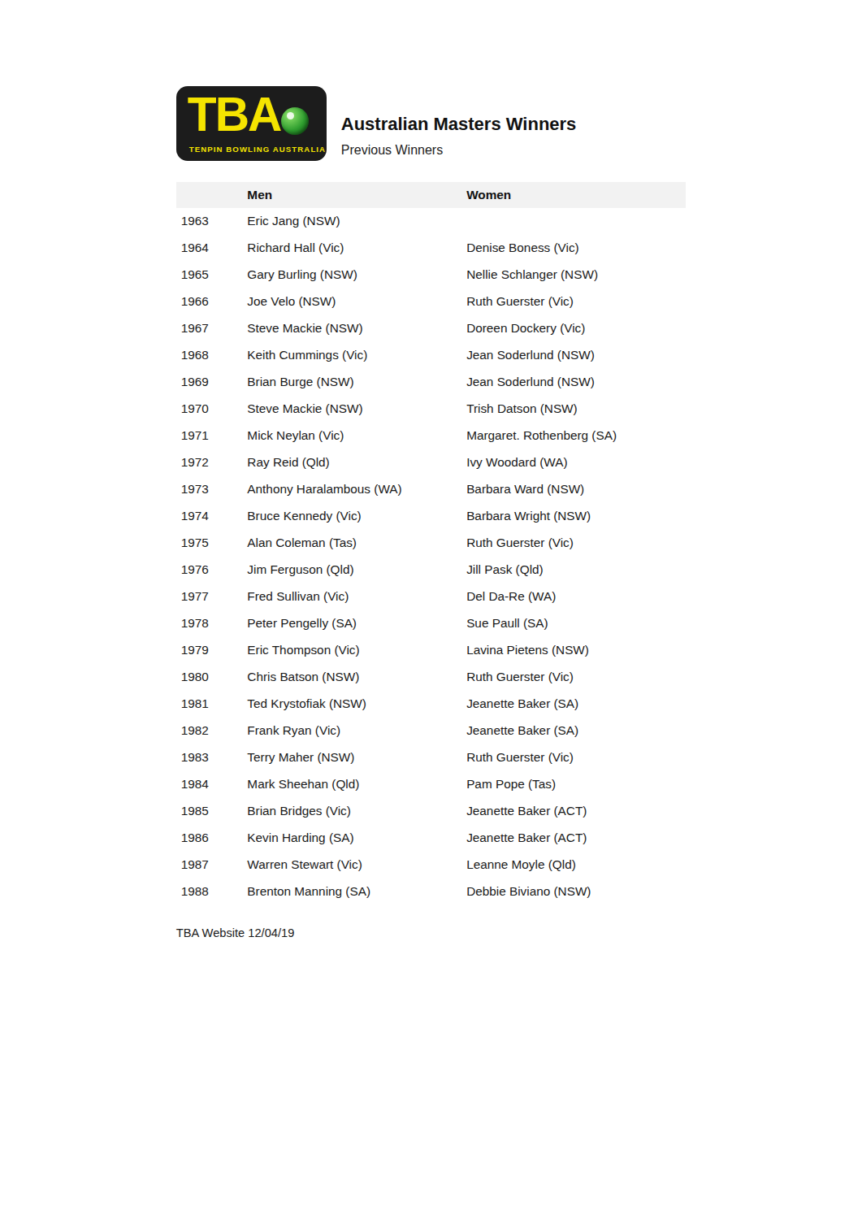TBA TENPIN BOWLING AUSTRALIA
Australian Masters Winners
Previous Winners
| | Men | Women |
| --- | --- | --- |
| 1963 | Eric Jang (NSW) | |
| 1964 | Richard Hall (Vic) | Denise Boness (Vic) |
| 1965 | Gary Burling (NSW) | Nellie Schlanger (NSW) |
| 1966 | Joe Velo (NSW) | Ruth Guerster (Vic) |
| 1967 | Steve Mackie (NSW) | Doreen Dockery (Vic) |
| 1968 | Keith Cummings (Vic) | Jean Soderlund (NSW) |
| 1969 | Brian Burge (NSW) | Jean Soderlund (NSW) |
| 1970 | Steve Mackie (NSW) | Trish Datson (NSW) |
| 1971 | Mick Neylan (Vic) | Margaret. Rothenberg (SA) |
| 1972 | Ray Reid (Qld) | Ivy Woodard (WA) |
| 1973 | Anthony Haralambous (WA) | Barbara Ward (NSW) |
| 1974 | Bruce Kennedy (Vic) | Barbara Wright (NSW) |
| 1975 | Alan Coleman (Tas) | Ruth Guerster (Vic) |
| 1976 | Jim Ferguson (Qld) | Jill Pask (Qld) |
| 1977 | Fred Sullivan (Vic) | Del Da-Re (WA) |
| 1978 | Peter Pengelly (SA) | Sue Paull (SA) |
| 1979 | Eric Thompson (Vic) | Lavina Pietens (NSW) |
| 1980 | Chris Batson (NSW) | Ruth Guerster (Vic) |
| 1981 | Ted Krystofiak (NSW) | Jeanette Baker (SA) |
| 1982 | Frank Ryan (Vic) | Jeanette Baker (SA) |
| 1983 | Terry Maher (NSW) | Ruth Guerster (Vic) |
| 1984 | Mark Sheehan (Qld) | Pam Pope (Tas) |
| 1985 | Brian Bridges (Vic) | Jeanette Baker (ACT) |
| 1986 | Kevin Harding (SA) | Jeanette Baker (ACT) |
| 1987 | Warren Stewart (Vic) | Leanne Moyle (Qld) |
| 1988 | Brenton Manning (SA) | Debbie Biviano (NSW) |
TBA Website 12/04/19